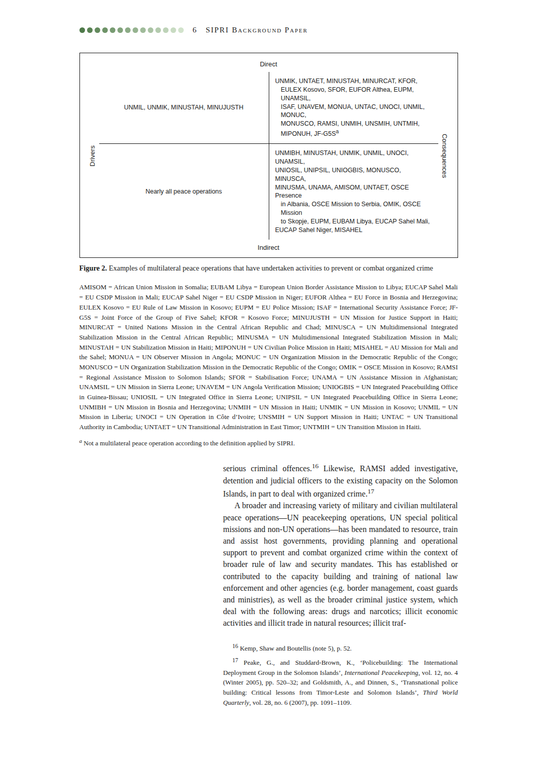6
SIPRI Background Paper
Direct
Drivers
UNMIL, UNMIK, MINUSTAH, MINUJUSTH
UNMIK, UNTAET, MINUSTAH, MINURCAT, KFOR,
EULEX Kosovo, SFOR, EUFOR Althea, EUPM, UNAMSIL, ISAF, UNAVEM, MONUA, UNTAC, UNOCI, UNMIL, MONUC, MONUSCO, RAMSI, UNMIH, UNSMIH, UNTMIH, MIPONUH, JF-G5Sa
Nearly all peace operations
UNMIBH, MINUSTAH, UNMIK, UNMIL, UNOCI, UNAMSIL,
UNIOSIL, UNIPSIL, UNIOGBIS, MONUSCO, MINUSCA,
MINUSMA, UNAMA, AMISOM, UNTAET, OSCE Presence
in Albania, OSCE Mission to Serbia, OMIK, OSCE Mission to Skopje, EUPM, EUBAM Libya, EUCAP Sahel Mali, EUCAP Sahel Niger, MISAHEL
Consequences
Indirect
Figure 2. Examples of multilateral peace operations that have undertaken activities to prevent or combat organized crime
AMISOM = African Union Mission in Somalia; EUBAM Libya = European Union Border Assistance Mission to Libya; EUCAP Sahel Mali = EU CSDP Mission in Mali; EUCAP Sahel Niger = EU CSDP Mission in Niger; EUFOR Althea = EU Force in Bosnia and Herzegovina; EULEX Kosovo = EU Rule of Law Mission in Kosovo; EUPM = EU Police Mission; ISAF = International Security Assistance Force; JF-G5S = Joint Force of the Group of Five Sahel; KFOR = Kosovo Force; MINUJUSTH = UN Mission for Justice Support in Haiti; MINURCAT = United Nations Mission in the Central African Republic and Chad; MINUSCA = UN Multidimensional Integrated Stabilization Mission in the Central African Republic; MINUSMA = UN Multidimensional Integrated Stabilization Mission in Mali; MINUSTAH = UN Stabilization Mission in Haiti; MIPONUH = UN Civilian Police Mission in Haiti; MISAHEL = AU Mission for Mali and the Sahel; MONUA = UN Observer Mission in Angola; MONUC = UN Organization Mission in the Democratic Republic of the Congo; MONUSCO = UN Organization Stabilization Mission in the Democratic Republic of the Congo; OMIK = OSCE Mission in Kosovo; RAMSI = Regional Assistance Mission to Solomon Islands; SFOR = Stabilisation Force; UNAMA = UN Assistance Mission in Afghanistan; UNAMSIL = UN Mission in Sierra Leone; UNAVEM = UN Angola Verification Mission; UNIOGBIS = UN Integrated Peacebuilding Office in Guinea-Bissau; UNIOSIL = UN Integrated Office in Sierra Leone; UNIPSIL = UN Integrated Peacebuilding Office in Sierra Leone; UNMIBH = UN Mission in Bosnia and Herzegovina; UNMIH = UN Mission in Haiti; UNMIK = UN Mission in Kosovo; UNMIL = UN Mission in Liberia; UNOCI = UN Operation in Côte d’Ivoire; UNSMIH = UN Support Mission in Haiti; UNTAC = UN Transitional Authority in Cambodia; UNTAET = UN Transitional Administration in East Timor; UNTMIH = UN Transition Mission in Haiti.
a Not a multilateral peace operation according to the definition applied by SIPRI.
serious criminal offences.16 Likewise, RAMSI added investigative, detention and judicial officers to the existing capacity on the Solomon Islands, in part to deal with organized crime.17
A broader and increasing variety of military and civilian multilateral peace operations—UN peacekeeping operations, UN special political missions and non-UN operations—has been mandated to resource, train and assist host governments, providing planning and operational support to prevent and combat organized crime within the context of broader rule of law and security mandates. This has established or contributed to the capacity building and training of national law enforcement and other agencies (e.g. border management, coast guards and ministries), as well as the broader criminal justice system, which deal with the following areas: drugs and narcotics; illicit economic activities and illicit trade in natural resources; illicit traf-
16 Kemp, Shaw and Boutellis (note 5), p. 52.
17 Peake, G., and Studdard-Brown, K., ‘Policebuilding: The International Deployment Group in the Solomon Islands’, International Peacekeeping, vol. 12, no. 4 (Winter 2005), pp. 520–32; and Goldsmith, A., and Dinnen, S., ‘Transnational police building: Critical lessons from Timor-Leste and Solomon Islands’, Third World Quarterly, vol. 28, no. 6 (2007), pp. 1091–1109.